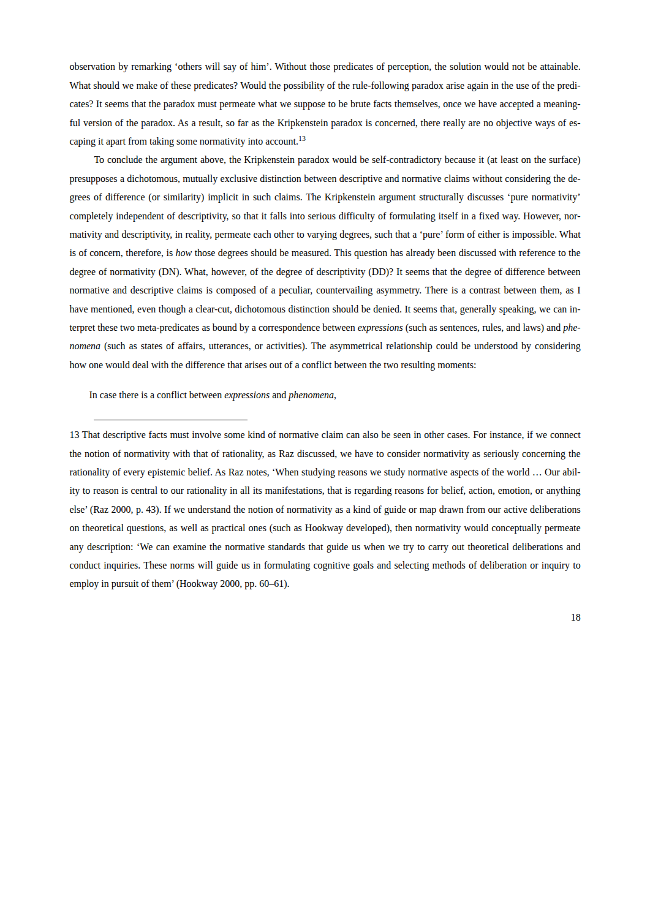observation by remarking ‘others will say of him’. Without those predicates of perception, the solution would not be attainable. What should we make of these predicates? Would the possibility of the rule-following paradox arise again in the use of the predicates? It seems that the paradox must permeate what we suppose to be brute facts themselves, once we have accepted a meaningful version of the paradox. As a result, so far as the Kripkenstein paradox is concerned, there really are no objective ways of escaping it apart from taking some normativity into account.13
To conclude the argument above, the Kripkenstein paradox would be self-contradictory because it (at least on the surface) presupposes a dichotomous, mutually exclusive distinction between descriptive and normative claims without considering the degrees of difference (or similarity) implicit in such claims. The Kripkenstein argument structurally discusses ‘pure normativity’ completely independent of descriptivity, so that it falls into serious difficulty of formulating itself in a fixed way. However, normativity and descriptivity, in reality, permeate each other to varying degrees, such that a ‘pure’ form of either is impossible. What is of concern, therefore, is how those degrees should be measured. This question has already been discussed with reference to the degree of normativity (DN). What, however, of the degree of descriptivity (DD)? It seems that the degree of difference between normative and descriptive claims is composed of a peculiar, countervailing asymmetry. There is a contrast between them, as I have mentioned, even though a clear-cut, dichotomous distinction should be denied. It seems that, generally speaking, we can interpret these two meta-predicates as bound by a correspondence between expressions (such as sentences, rules, and laws) and phenomena (such as states of affairs, utterances, or activities). The asymmetrical relationship could be understood by considering how one would deal with the difference that arises out of a conflict between the two resulting moments:
In case there is a conflict between expressions and phenomena,
13 That descriptive facts must involve some kind of normative claim can also be seen in other cases. For instance, if we connect the notion of normativity with that of rationality, as Raz discussed, we have to consider normativity as seriously concerning the rationality of every epistemic belief. As Raz notes, ‘When studying reasons we study normative aspects of the world … Our ability to reason is central to our rationality in all its manifestations, that is regarding reasons for belief, action, emotion, or anything else’ (Raz 2000, p. 43). If we understand the notion of normativity as a kind of guide or map drawn from our active deliberations on theoretical questions, as well as practical ones (such as Hookway developed), then normativity would conceptually permeate any description: ‘We can examine the normative standards that guide us when we try to carry out theoretical deliberations and conduct inquiries. These norms will guide us in formulating cognitive goals and selecting methods of deliberation or inquiry to employ in pursuit of them’ (Hookway 2000, pp. 60–61).
18